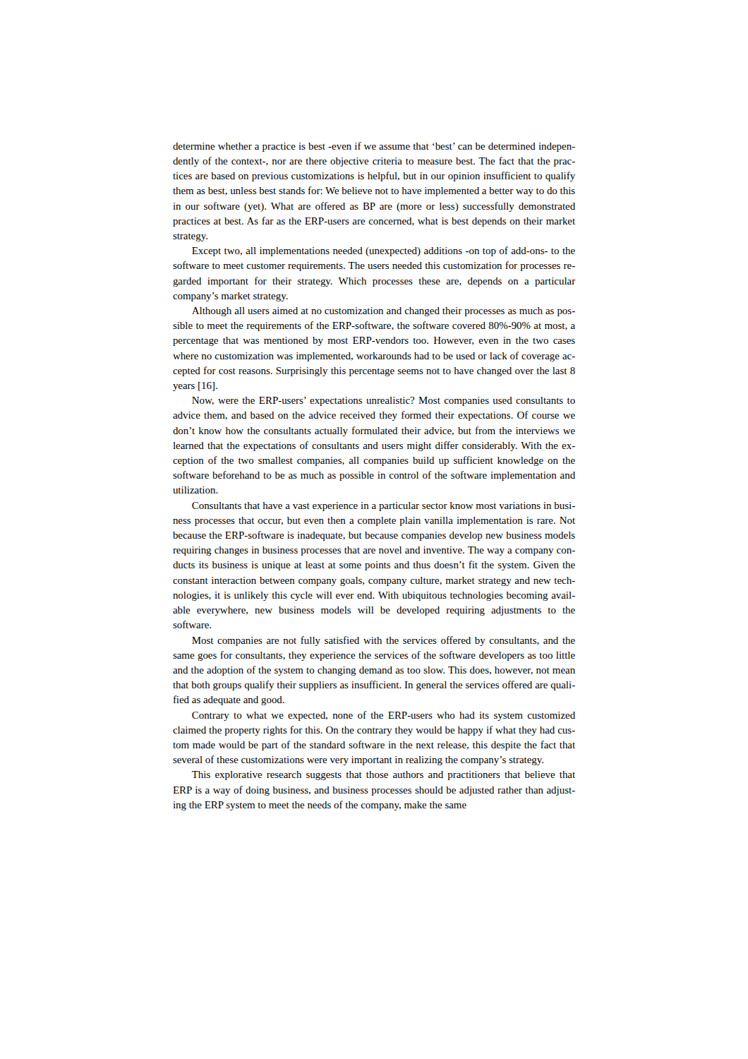determine whether a practice is best -even if we assume that ‘best’ can be determined independently of the context-, nor are there objective criteria to measure best. The fact that the practices are based on previous customizations is helpful, but in our opinion insufficient to qualify them as best, unless best stands for: We believe not to have implemented a better way to do this in our software (yet). What are offered as BP are (more or less) successfully demonstrated practices at best. As far as the ERP-users are concerned, what is best depends on their market strategy.
Except two, all implementations needed (unexpected) additions -on top of add-ons- to the software to meet customer requirements. The users needed this customization for processes regarded important for their strategy. Which processes these are, depends on a particular company’s market strategy.
Although all users aimed at no customization and changed their processes as much as possible to meet the requirements of the ERP-software, the software covered 80%-90% at most, a percentage that was mentioned by most ERP-vendors too. However, even in the two cases where no customization was implemented, workarounds had to be used or lack of coverage accepted for cost reasons. Surprisingly this percentage seems not to have changed over the last 8 years [16].
Now, were the ERP-users’ expectations unrealistic? Most companies used consultants to advice them, and based on the advice received they formed their expectations. Of course we don’t know how the consultants actually formulated their advice, but from the interviews we learned that the expectations of consultants and users might differ considerably. With the exception of the two smallest companies, all companies build up sufficient knowledge on the software beforehand to be as much as possible in control of the software implementation and utilization.
Consultants that have a vast experience in a particular sector know most variations in business processes that occur, but even then a complete plain vanilla implementation is rare. Not because the ERP-software is inadequate, but because companies develop new business models requiring changes in business processes that are novel and inventive. The way a company conducts its business is unique at least at some points and thus doesn’t fit the system. Given the constant interaction between company goals, company culture, market strategy and new technologies, it is unlikely this cycle will ever end. With ubiquitous technologies becoming available everywhere, new business models will be developed requiring adjustments to the software.
Most companies are not fully satisfied with the services offered by consultants, and the same goes for consultants, they experience the services of the software developers as too little and the adoption of the system to changing demand as too slow. This does, however, not mean that both groups qualify their suppliers as insufficient. In general the services offered are qualified as adequate and good.
Contrary to what we expected, none of the ERP-users who had its system customized claimed the property rights for this. On the contrary they would be happy if what they had custom made would be part of the standard software in the next release, this despite the fact that several of these customizations were very important in realizing the company’s strategy.
This explorative research suggests that those authors and practitioners that believe that ERP is a way of doing business, and business processes should be adjusted rather than adjusting the ERP system to meet the needs of the company, make the same